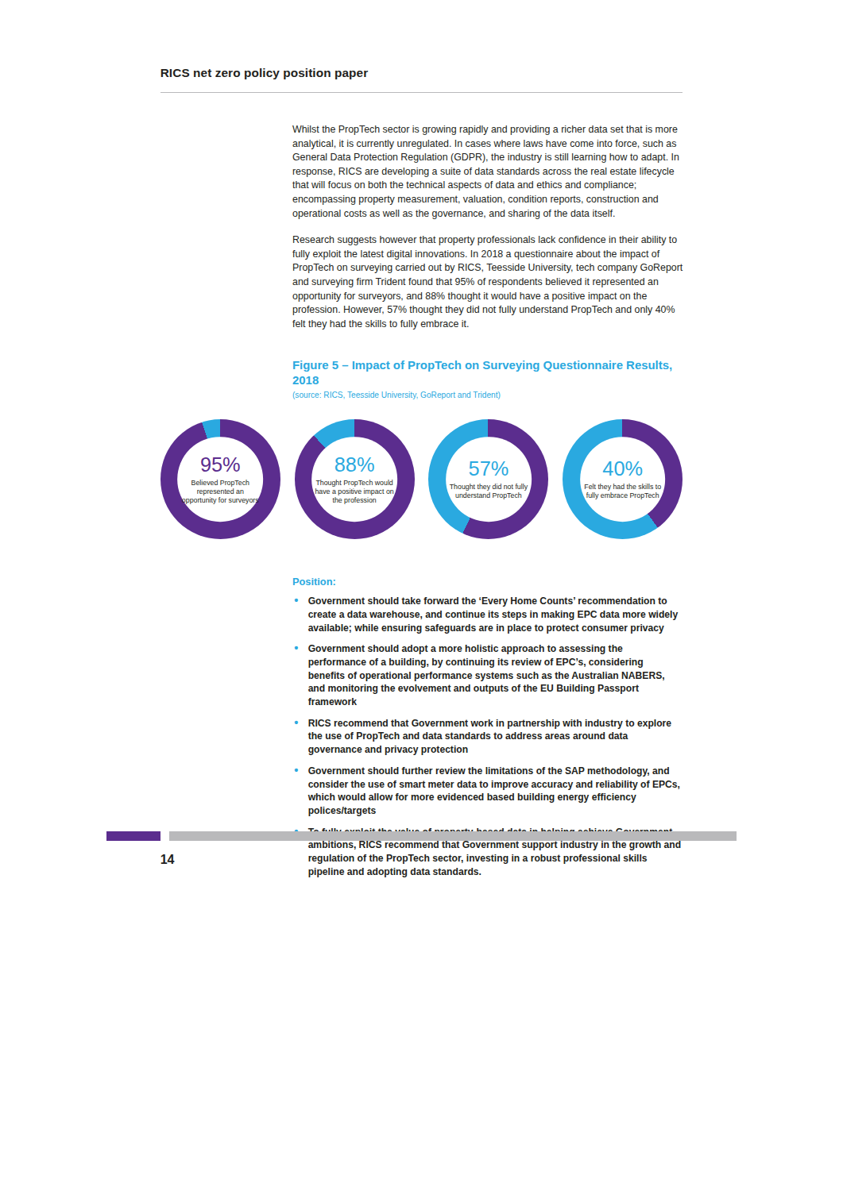RICS net zero policy position paper
Whilst the PropTech sector is growing rapidly and providing a richer data set that is more analytical, it is currently unregulated. In cases where laws have come into force, such as General Data Protection Regulation (GDPR), the industry is still learning how to adapt. In response, RICS are developing a suite of data standards across the real estate lifecycle that will focus on both the technical aspects of data and ethics and compliance; encompassing property measurement, valuation, condition reports, construction and operational costs as well as the governance, and sharing of the data itself.
Research suggests however that property professionals lack confidence in their ability to fully exploit the latest digital innovations. In 2018 a questionnaire about the impact of PropTech on surveying carried out by RICS, Teesside University, tech company GoReport and surveying firm Trident found that 95% of respondents believed it represented an opportunity for surveyors, and 88% thought it would have a positive impact on the profession. However, 57% thought they did not fully understand PropTech and only 40% felt they had the skills to fully embrace it.
Figure 5 – Impact of PropTech on Surveying Questionnaire Results, 2018
(source: RICS, Teesside University, GoReport and Trident)
95% Believed PropTech represented an opportunity for surveyors
88% Thought PropTech would have a positive impact on the profession
57% Thought they did not fully understand PropTech
40% Felt they had the skills to fully embrace PropTech
Position:
Government should take forward the ‘Every Home Counts’ recommendation to create a data warehouse, and continue its steps in making EPC data more widely available; while ensuring safeguards are in place to protect consumer privacy
Government should adopt a more holistic approach to assessing the performance of a building, by continuing its review of EPC’s, considering benefits of operational performance systems such as the Australian NABERS, and monitoring the evolvement and outputs of the EU Building Passport framework
RICS recommend that Government work in partnership with industry to explore the use of PropTech and data standards to address areas around data governance and privacy protection
Government should further review the limitations of the SAP methodology, and consider the use of smart meter data to improve accuracy and reliability of EPCs, which would allow for more evidenced based building energy efficiency polices/targets
To fully exploit the value of property-based data in helping achieve Government ambitions, RICS recommend that Government support industry in the growth and regulation of the PropTech sector, investing in a robust professional skills pipeline and adopting data standards.
14